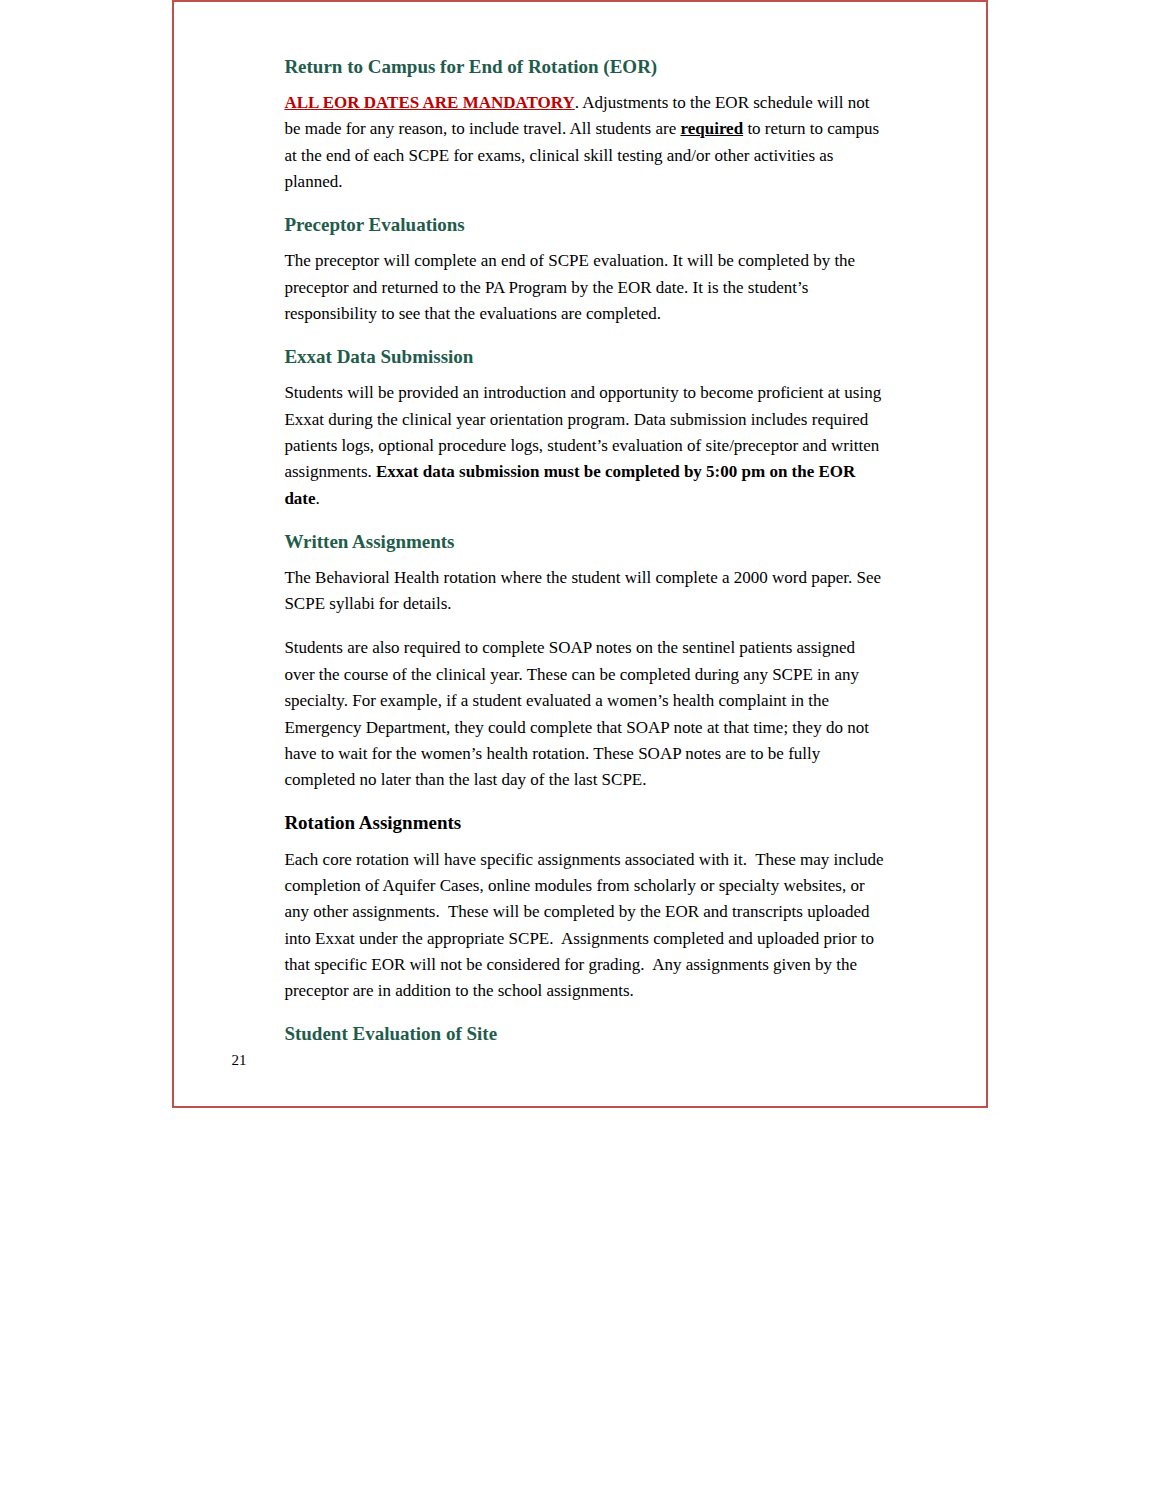Return to Campus for End of Rotation (EOR)
ALL EOR DATES ARE MANDATORY. Adjustments to the EOR schedule will not be made for any reason, to include travel. All students are required to return to campus at the end of each SCPE for exams, clinical skill testing and/or other activities as planned.
Preceptor Evaluations
The preceptor will complete an end of SCPE evaluation. It will be completed by the preceptor and returned to the PA Program by the EOR date. It is the student’s responsibility to see that the evaluations are completed.
Exxat Data Submission
Students will be provided an introduction and opportunity to become proficient at using Exxat during the clinical year orientation program. Data submission includes required patients logs, optional procedure logs, student’s evaluation of site/preceptor and written assignments. Exxat data submission must be completed by 5:00 pm on the EOR date.
Written Assignments
The Behavioral Health rotation where the student will complete a 2000 word paper. See SCPE syllabi for details.
Students are also required to complete SOAP notes on the sentinel patients assigned over the course of the clinical year. These can be completed during any SCPE in any specialty. For example, if a student evaluated a women’s health complaint in the Emergency Department, they could complete that SOAP note at that time; they do not have to wait for the women’s health rotation. These SOAP notes are to be fully completed no later than the last day of the last SCPE.
Rotation Assignments
Each core rotation will have specific assignments associated with it. These may include completion of Aquifer Cases, online modules from scholarly or specialty websites, or any other assignments. These will be completed by the EOR and transcripts uploaded into Exxat under the appropriate SCPE. Assignments completed and uploaded prior to that specific EOR will not be considered for grading. Any assignments given by the preceptor are in addition to the school assignments.
Student Evaluation of Site
21